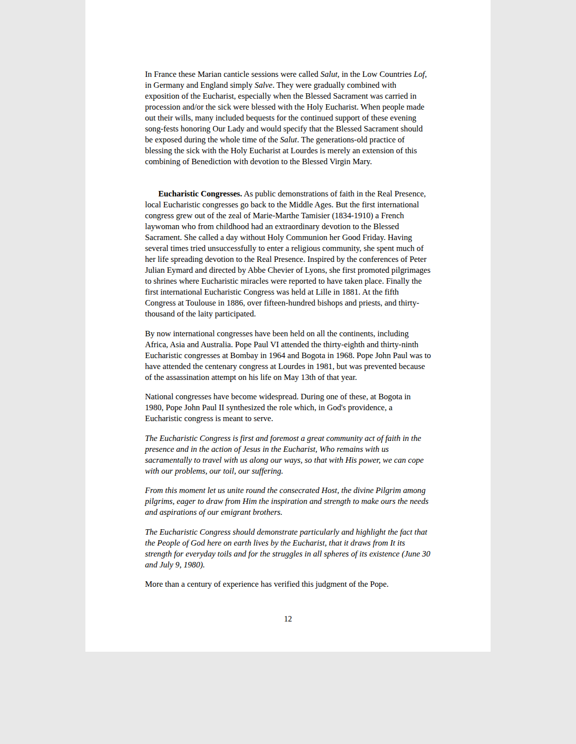In France these Marian canticle sessions were called Salut, in the Low Countries Lof, in Germany and England simply Salve. They were gradually combined with exposition of the Eucharist, especially when the Blessed Sacrament was carried in procession and/or the sick were blessed with the Holy Eucharist. When people made out their wills, many included bequests for the continued support of these evening song-fests honoring Our Lady and would specify that the Blessed Sacrament should be exposed during the whole time of the Salut. The generations-old practice of blessing the sick with the Holy Eucharist at Lourdes is merely an extension of this combining of Benediction with devotion to the Blessed Virgin Mary.
Eucharistic Congresses. As public demonstrations of faith in the Real Presence, local Eucharistic congresses go back to the Middle Ages. But the first international congress grew out of the zeal of Marie-Marthe Tamisier (1834-1910) a French laywoman who from childhood had an extraordinary devotion to the Blessed Sacrament. She called a day without Holy Communion her Good Friday. Having several times tried unsuccessfully to enter a religious community, she spent much of her life spreading devotion to the Real Presence. Inspired by the conferences of Peter Julian Eymard and directed by Abbe Chevier of Lyons, she first promoted pilgrimages to shrines where Eucharistic miracles were reported to have taken place. Finally the first international Eucharistic Congress was held at Lille in 1881. At the fifth Congress at Toulouse in 1886, over fifteen-hundred bishops and priests, and thirty-thousand of the laity participated.
By now international congresses have been held on all the continents, including Africa, Asia and Australia. Pope Paul VI attended the thirty-eighth and thirty-ninth Eucharistic congresses at Bombay in 1964 and Bogota in 1968. Pope John Paul was to have attended the centenary congress at Lourdes in 1981, but was prevented because of the assassination attempt on his life on May 13th of that year.
National congresses have become widespread. During one of these, at Bogota in 1980, Pope John Paul II synthesized the role which, in God's providence, a Eucharistic congress is meant to serve.
The Eucharistic Congress is first and foremost a great community act of faith in the presence and in the action of Jesus in the Eucharist, Who remains with us sacramentally to travel with us along our ways, so that with His power, we can cope with our problems, our toil, our suffering.
From this moment let us unite round the consecrated Host, the divine Pilgrim among pilgrims, eager to draw from Him the inspiration and strength to make ours the needs and aspirations of our emigrant brothers.
The Eucharistic Congress should demonstrate particularly and highlight the fact that the People of God here on earth lives by the Eucharist, that it draws from It its strength for everyday toils and for the struggles in all spheres of its existence (June 30 and July 9, 1980).
More than a century of experience has verified this judgment of the Pope.
12